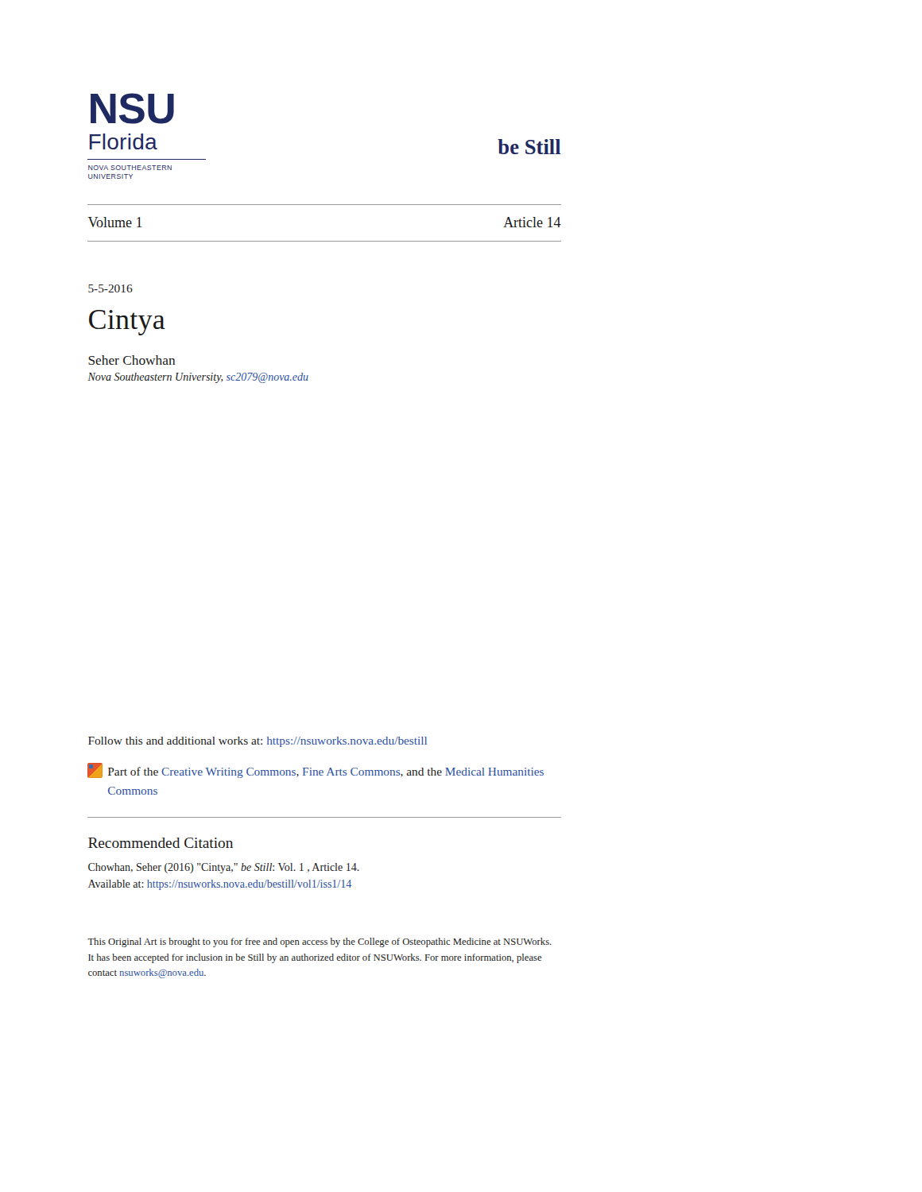NSU Florida
Nova Southeastern
University
be Still
Volume 1 Article 14
5-5-2016
Cintya
Seher Chowhan
Nova Southeastern University, sc2079@nova.edu
Follow this and additional works at: https://nsuworks.nova.edu/bestill
Part of the Creative Writing Commons, Fine Arts Commons, and the Medical Humanities Commons
Recommended Citation
Chowhan, Seher (2016) "Cintya," be Still: Vol. 1 , Article 14.
Available at: https://nsuworks.nova.edu/bestill/vol1/iss1/14
This Original Art is brought to you for free and open access by the College of Osteopathic Medicine at NSUWorks. It has been accepted for inclusion in be Still by an authorized editor of NSUWorks. For more information, please contact nsuworks@nova.edu.